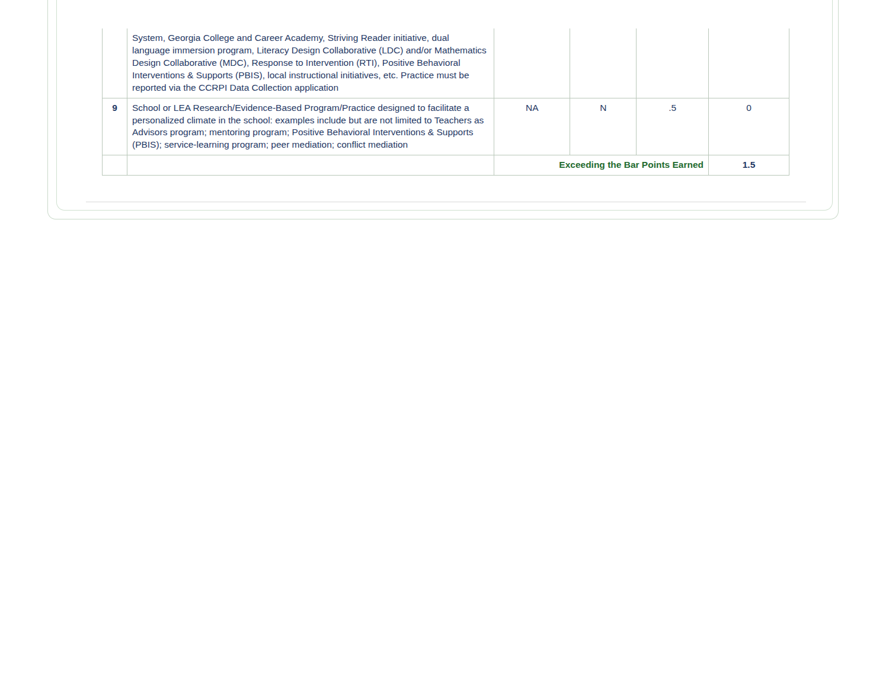| | System, Georgia College and Career Academy, Striving Reader initiative, dual language immersion program, Literacy Design Collaborative (LDC) and/or Mathematics Design Collaborative (MDC), Response to Intervention (RTI), Positive Behavioral Interventions & Supports (PBIS), local instructional initiatives, etc. Practice must be reported via the CCRPI Data Collection application | | | | |
| 9 | School or LEA Research/Evidence-Based Program/Practice designed to facilitate a personalized climate in the school: examples include but are not limited to Teachers as Advisors program; mentoring program; Positive Behavioral Interventions & Supports (PBIS); service-learning program; peer mediation; conflict mediation | NA | N | .5 | 0 |
| | | Exceeding the Bar Points Earned | 1.5 |